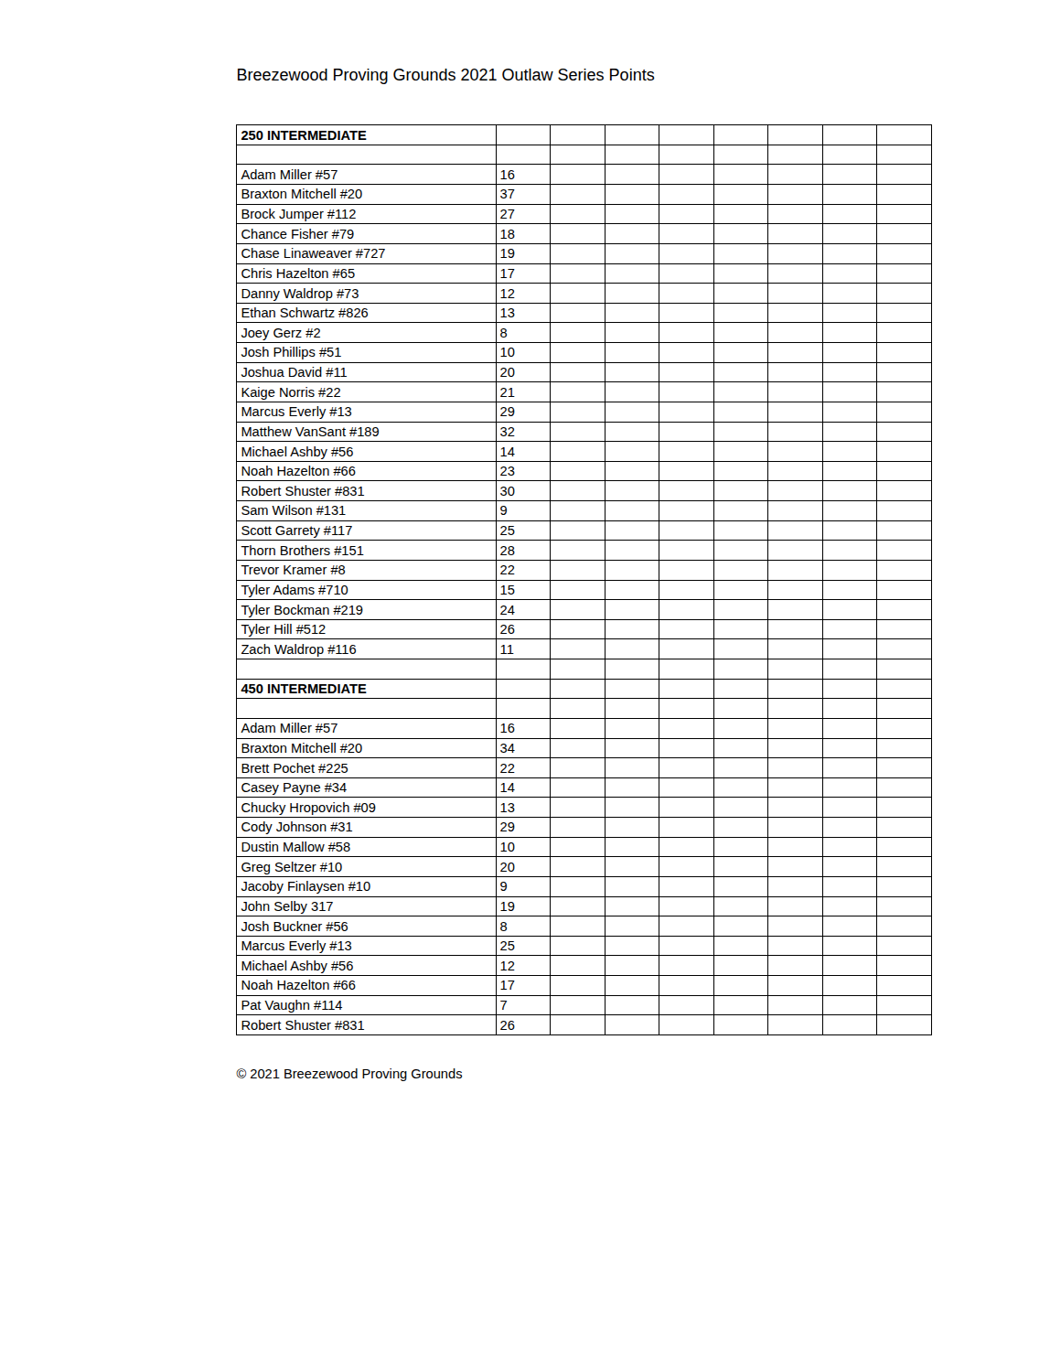Breezewood Proving Grounds 2021 Outlaw Series Points
| 250 INTERMEDIATE | | | | | | | | |
| Adam Miller #57 | 16 | | | | | | | |
| Braxton Mitchell #20 | 37 | | | | | | | |
| Brock Jumper #112 | 27 | | | | | | | |
| Chance Fisher #79 | 18 | | | | | | | |
| Chase Linaweaver #727 | 19 | | | | | | | |
| Chris Hazelton #65 | 17 | | | | | | | |
| Danny Waldrop #73 | 12 | | | | | | | |
| Ethan Schwartz #826 | 13 | | | | | | | |
| Joey Gerz #2 | 8 | | | | | | | |
| Josh Phillips #51 | 10 | | | | | | | |
| Joshua David #11 | 20 | | | | | | | |
| Kaige Norris #22 | 21 | | | | | | | |
| Marcus Everly #13 | 29 | | | | | | | |
| Matthew VanSant #189 | 32 | | | | | | | |
| Michael Ashby #56 | 14 | | | | | | | |
| Noah Hazelton #66 | 23 | | | | | | | |
| Robert Shuster #831 | 30 | | | | | | | |
| Sam Wilson #131 | 9 | | | | | | | |
| Scott Garrety #117 | 25 | | | | | | | |
| Thorn Brothers #151 | 28 | | | | | | | |
| Trevor Kramer #8 | 22 | | | | | | | |
| Tyler Adams #710 | 15 | | | | | | | |
| Tyler Bockman #219 | 24 | | | | | | | |
| Tyler Hill #512 | 26 | | | | | | | |
| Zach Waldrop #116 | 11 | | | | | | | |
| 450 INTERMEDIATE | | | | | | | | |
| Adam Miller #57 | 16 | | | | | | | |
| Braxton Mitchell #20 | 34 | | | | | | | |
| Brett Pochet #225 | 22 | | | | | | | |
| Casey Payne #34 | 14 | | | | | | | |
| Chucky Hropovich #09 | 13 | | | | | | | |
| Cody Johnson #31 | 29 | | | | | | | |
| Dustin Mallow #58 | 10 | | | | | | | |
| Greg Seltzer #10 | 20 | | | | | | | |
| Jacoby Finlaysen #10 | 9 | | | | | | | |
| John Selby 317 | 19 | | | | | | | |
| Josh Buckner #56 | 8 | | | | | | | |
| Marcus Everly #13 | 25 | | | | | | | |
| Michael Ashby #56 | 12 | | | | | | | |
| Noah Hazelton #66 | 17 | | | | | | | |
| Pat Vaughn #114 | 7 | | | | | | | |
| Robert Shuster #831 | 26 | | | | | | | |
© 2021 Breezewood Proving Grounds